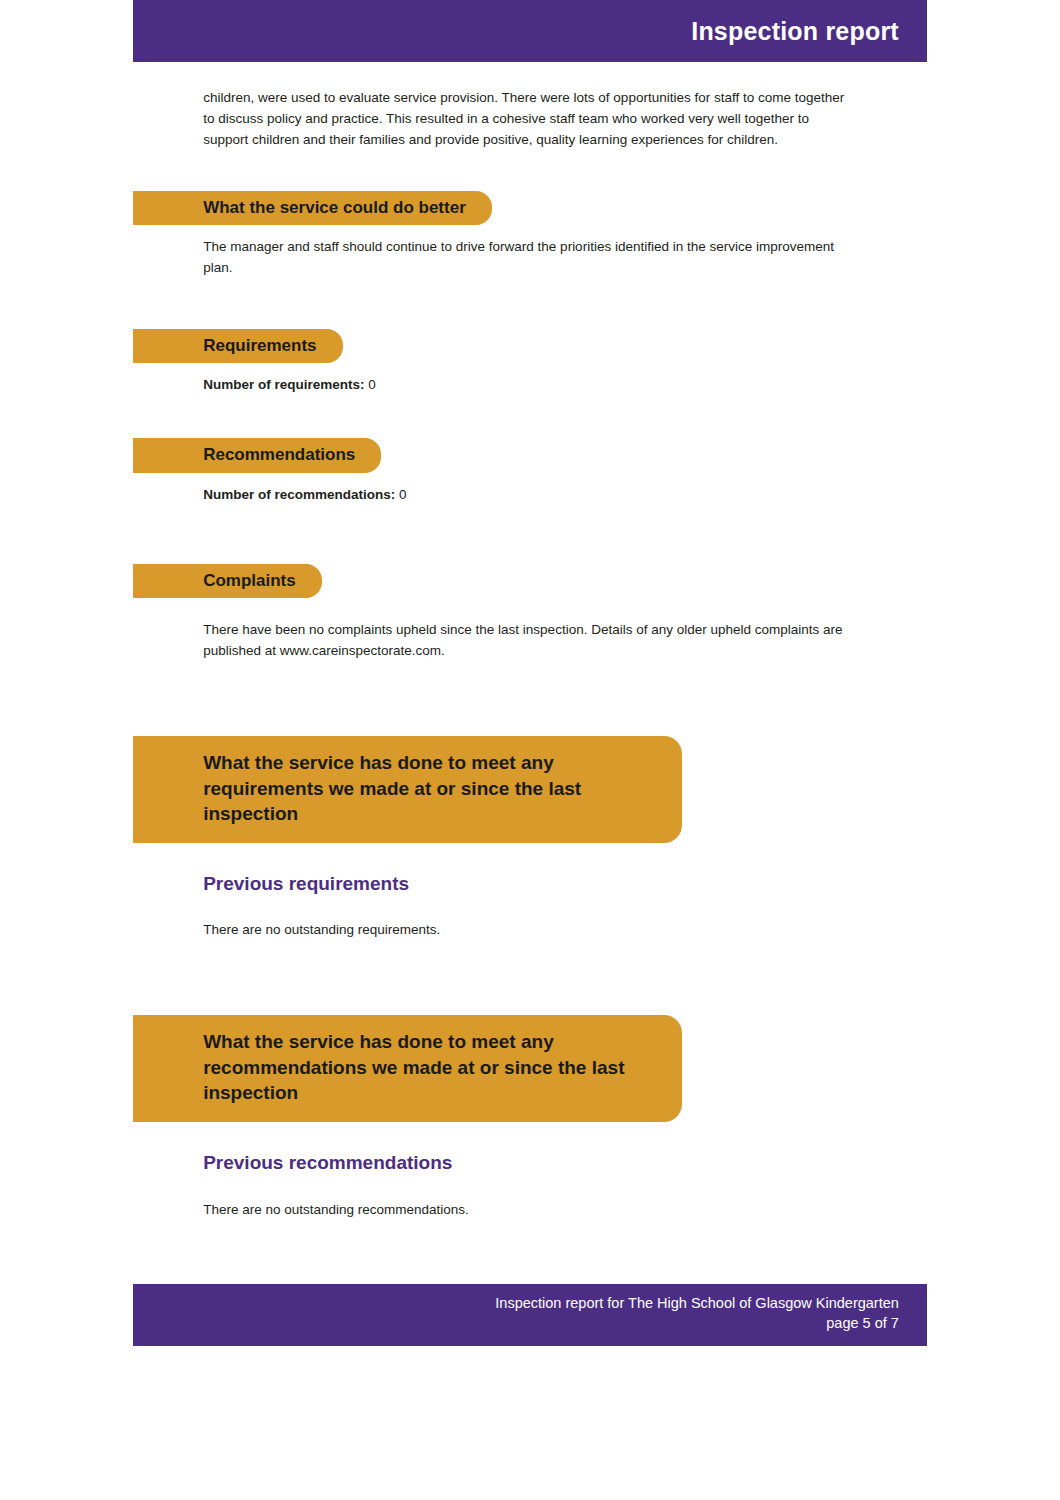Inspection report
children, were used to evaluate service provision. There were lots of opportunities for staff to come together to discuss policy and practice. This resulted in a cohesive staff team who worked very well together to support children and their families and provide positive, quality learning experiences for children.
What the service could do better
The manager and staff should continue to drive forward the priorities identified in the service improvement plan.
Requirements
Number of requirements: 0
Recommendations
Number of recommendations: 0
Complaints
There have been no complaints upheld since the last inspection. Details of any older upheld complaints are published at www.careinspectorate.com.
What the service has done to meet any requirements we made at or since the last inspection
Previous requirements
There are no outstanding requirements.
What the service has done to meet any recommendations we made at or since the last inspection
Previous recommendations
There are no outstanding recommendations.
Inspection report for The High School of Glasgow Kindergarten
page 5 of 7